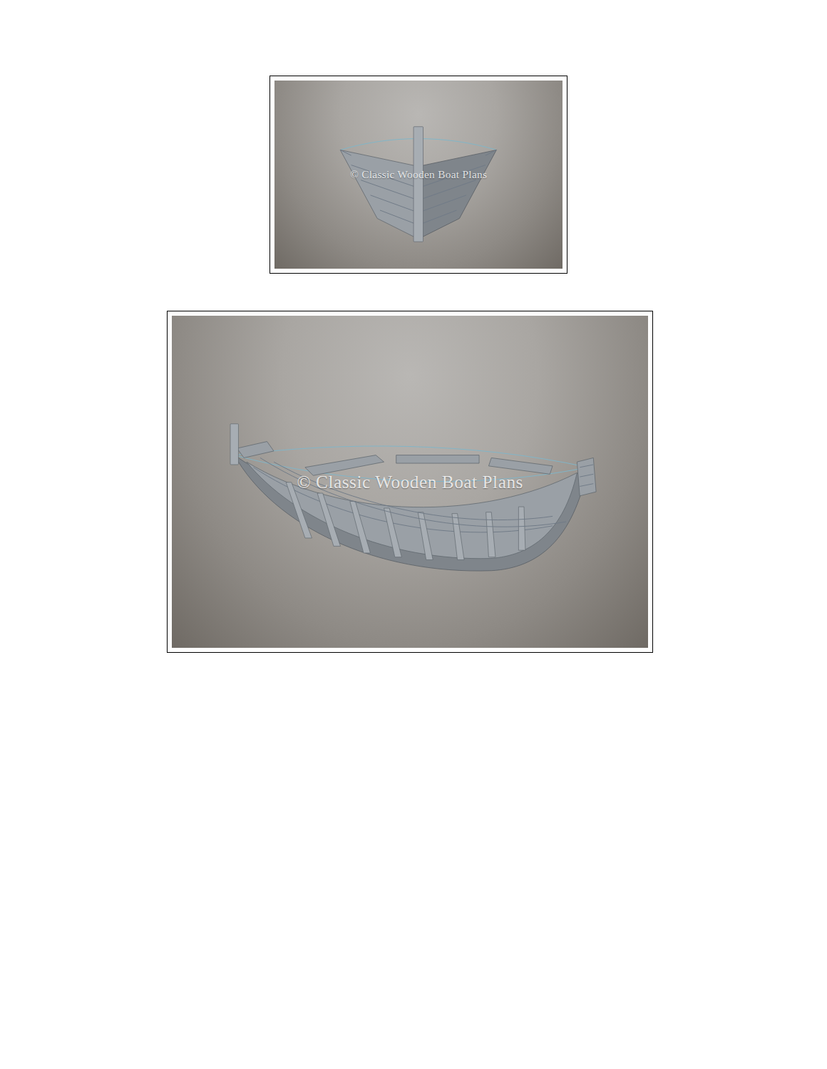© Classic Wooden Boat Plans
© Classic Wooden Boat Plans